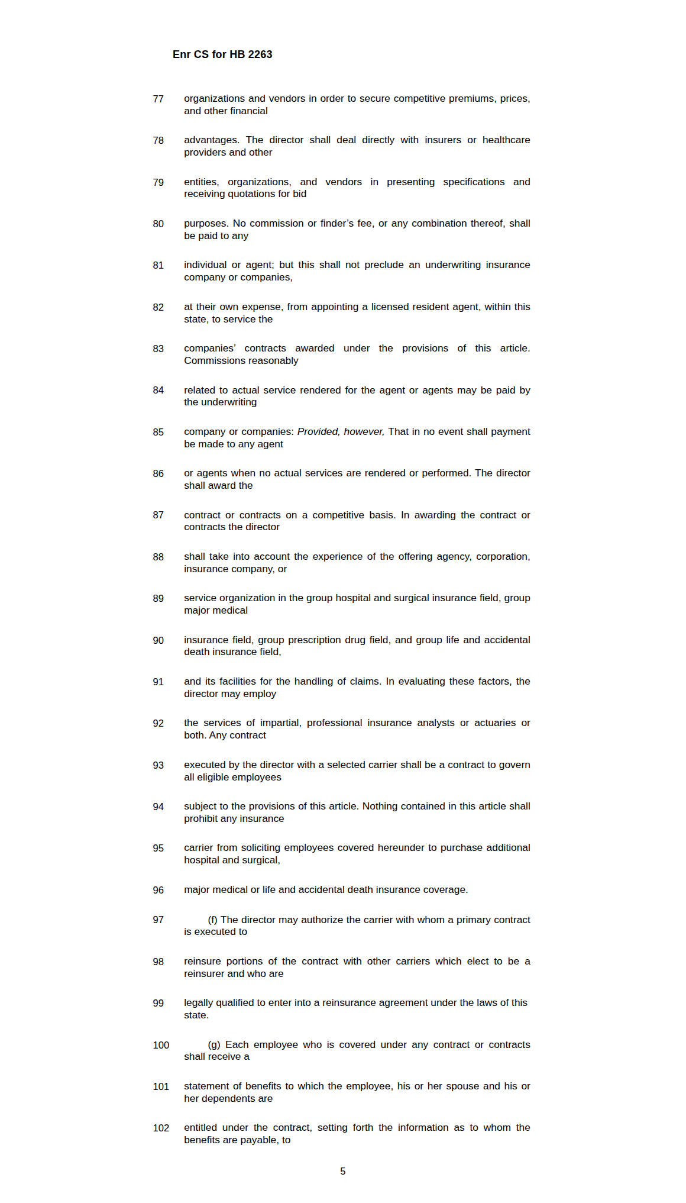Enr CS for HB 2263
77
organizations and vendors in order to secure competitive premiums, prices, and other financial
78
advantages. The director shall deal directly with insurers or healthcare providers and other
79
entities, organizations, and vendors in presenting specifications and receiving quotations for bid
80
purposes. No commission or finder’s fee, or any combination thereof, shall be paid to any
81
individual or agent; but this shall not preclude an underwriting insurance company or companies,
82
at their own expense, from appointing a licensed resident agent, within this state, to service the
83
companies’ contracts awarded under the provisions of this article. Commissions reasonably
84
related to actual service rendered for the agent or agents may be paid by the underwriting
85
company or companies: Provided, however, That in no event shall payment be made to any agent
86
or agents when no actual services are rendered or performed. The director shall award the
87
contract or contracts on a competitive basis. In awarding the contract or contracts the director
88
shall take into account the experience of the offering agency, corporation, insurance company, or
89
service organization in the group hospital and surgical insurance field, group major medical
90
insurance field, group prescription drug field, and group life and accidental death insurance field,
91
and its facilities for the handling of claims. In evaluating these factors, the director may employ
92
the services of impartial, professional insurance analysts or actuaries or both. Any contract
93
executed by the director with a selected carrier shall be a contract to govern all eligible employees
94
subject to the provisions of this article. Nothing contained in this article shall prohibit any insurance
95
carrier from soliciting employees covered hereunder to purchase additional hospital and surgical,
96
major medical or life and accidental death insurance coverage.
97
(f) The director may authorize the carrier with whom a primary contract is executed to
98
reinsure portions of the contract with other carriers which elect to be a reinsurer and who are
99
legally qualified to enter into a reinsurance agreement under the laws of this state.
100
(g) Each employee who is covered under any contract or contracts shall receive a
101
statement of benefits to which the employee, his or her spouse and his or her dependents are
102
entitled under the contract, setting forth the information as to whom the benefits are payable, to
5